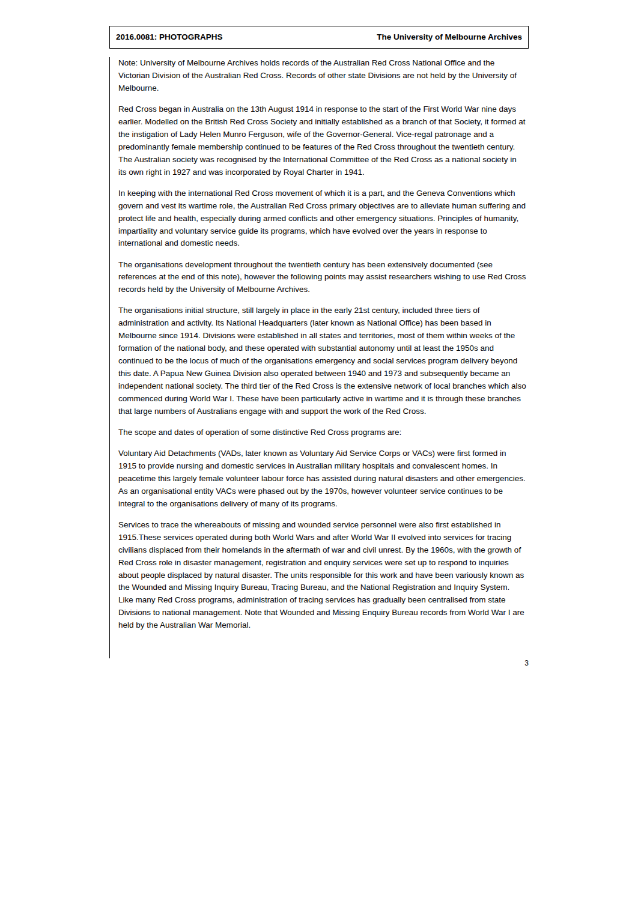2016.0081: PHOTOGRAPHS The University of Melbourne Archives
Note: University of Melbourne Archives holds records of the Australian Red Cross National Office and the Victorian Division of the Australian Red Cross. Records of other state Divisions are not held by the University of Melbourne.
Red Cross began in Australia on the 13th August 1914 in response to the start of the First World War nine days earlier. Modelled on the British Red Cross Society and initially established as a branch of that Society, it formed at the instigation of Lady Helen Munro Ferguson, wife of the Governor-General. Vice-regal patronage and a predominantly female membership continued to be features of the Red Cross throughout the twentieth century. The Australian society was recognised by the International Committee of the Red Cross as a national society in its own right in 1927 and was incorporated by Royal Charter in 1941.
In keeping with the international Red Cross movement of which it is a part, and the Geneva Conventions which govern and vest its wartime role, the Australian Red Cross primary objectives are to alleviate human suffering and protect life and health, especially during armed conflicts and other emergency situations. Principles of humanity, impartiality and voluntary service guide its programs, which have evolved over the years in response to international and domestic needs.
The organisations development throughout the twentieth century has been extensively documented (see references at the end of this note), however the following points may assist researchers wishing to use Red Cross records held by the University of Melbourne Archives.
The organisations initial structure, still largely in place in the early 21st century, included three tiers of administration and activity. Its National Headquarters (later known as National Office) has been based in Melbourne since 1914. Divisions were established in all states and territories, most of them within weeks of the formation of the national body, and these operated with substantial autonomy until at least the 1950s and continued to be the locus of much of the organisations emergency and social services program delivery beyond this date. A Papua New Guinea Division also operated between 1940 and 1973 and subsequently became an independent national society. The third tier of the Red Cross is the extensive network of local branches which also commenced during World War I. These have been particularly active in wartime and it is through these branches that large numbers of Australians engage with and support the work of the Red Cross.
The scope and dates of operation of some distinctive Red Cross programs are:
Voluntary Aid Detachments (VADs, later known as Voluntary Aid Service Corps or VACs) were first formed in 1915 to provide nursing and domestic services in Australian military hospitals and convalescent homes. In peacetime this largely female volunteer labour force has assisted during natural disasters and other emergencies. As an organisational entity VACs were phased out by the 1970s, however volunteer service continues to be integral to the organisations delivery of many of its programs.
Services to trace the whereabouts of missing and wounded service personnel were also first established in 1915.These services operated during both World Wars and after World War II evolved into services for tracing civilians displaced from their homelands in the aftermath of war and civil unrest. By the 1960s, with the growth of Red Cross role in disaster management, registration and enquiry services were set up to respond to inquiries about people displaced by natural disaster. The units responsible for this work and have been variously known as the Wounded and Missing Inquiry Bureau, Tracing Bureau, and the National Registration and Inquiry System. Like many Red Cross programs, administration of tracing services has gradually been centralised from state Divisions to national management. Note that Wounded and Missing Enquiry Bureau records from World War I are held by the Australian War Memorial.
3